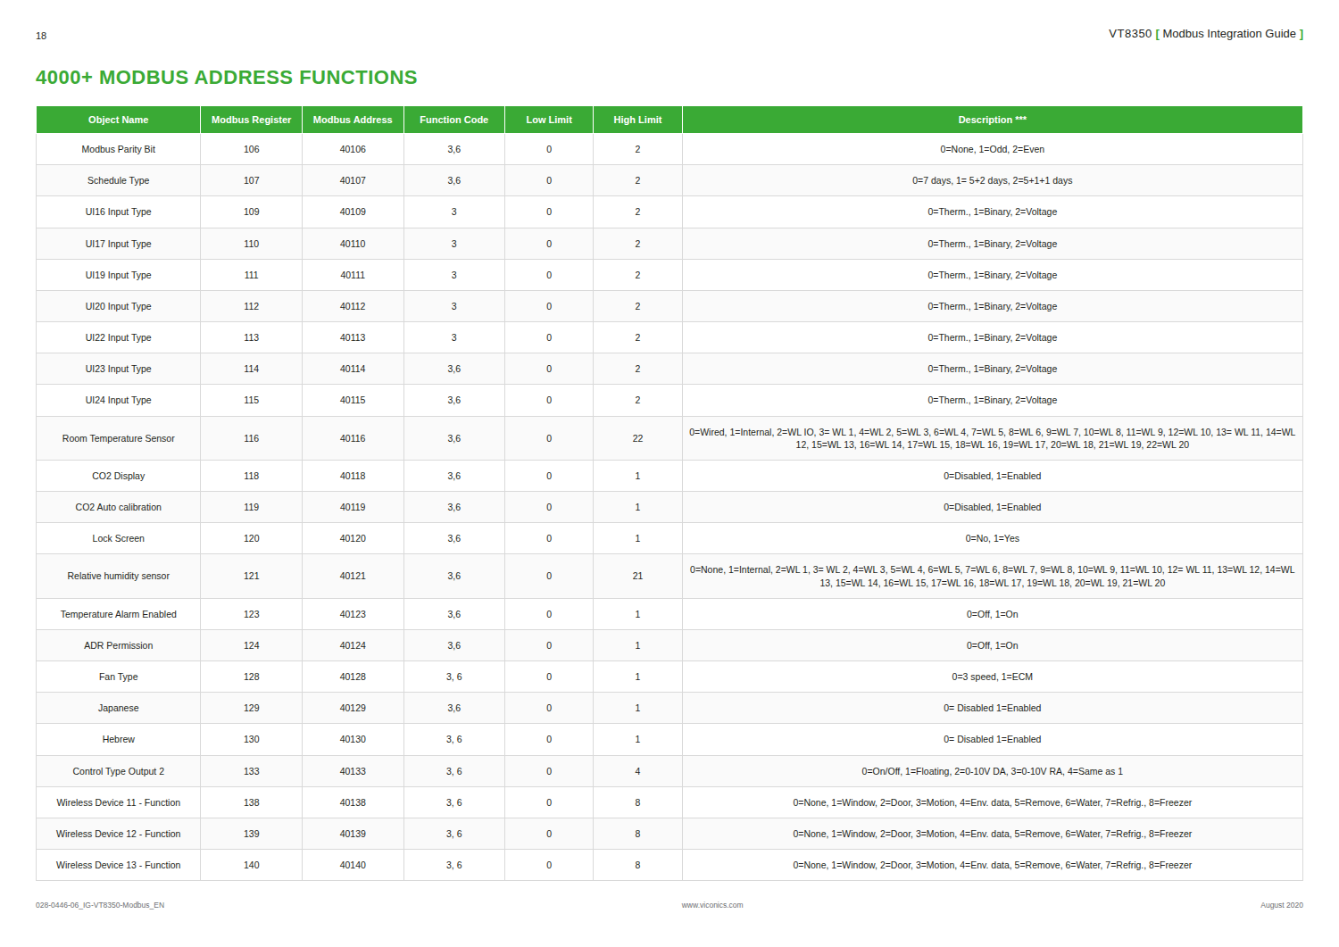18
VT8350 [ Modbus Integration Guide ]
4000+ MODBUS ADDRESS FUNCTIONS
| Object Name | Modbus Register | Modbus Address | Function Code | Low Limit | High Limit | Description *** |
| --- | --- | --- | --- | --- | --- | --- |
| Modbus Parity Bit | 106 | 40106 | 3,6 | 0 | 2 | 0=None, 1=Odd, 2=Even |
| Schedule Type | 107 | 40107 | 3,6 | 0 | 2 | 0=7 days, 1= 5+2 days, 2=5+1+1 days |
| UI16 Input Type | 109 | 40109 | 3 | 0 | 2 | 0=Therm., 1=Binary, 2=Voltage |
| UI17 Input Type | 110 | 40110 | 3 | 0 | 2 | 0=Therm., 1=Binary, 2=Voltage |
| UI19 Input Type | 111 | 40111 | 3 | 0 | 2 | 0=Therm., 1=Binary, 2=Voltage |
| UI20 Input Type | 112 | 40112 | 3 | 0 | 2 | 0=Therm., 1=Binary, 2=Voltage |
| UI22 Input Type | 113 | 40113 | 3 | 0 | 2 | 0=Therm., 1=Binary, 2=Voltage |
| UI23 Input Type | 114 | 40114 | 3,6 | 0 | 2 | 0=Therm., 1=Binary, 2=Voltage |
| UI24 Input Type | 115 | 40115 | 3,6 | 0 | 2 | 0=Therm., 1=Binary, 2=Voltage |
| Room Temperature Sensor | 116 | 40116 | 3,6 | 0 | 22 | 0=Wired, 1=Internal, 2=WL IO, 3= WL 1, 4=WL 2, 5=WL 3, 6=WL 4, 7=WL 5, 8=WL 6, 9=WL 7, 10=WL 8, 11=WL 9, 12=WL 10, 13= WL 11, 14=WL 12, 15=WL 13, 16=WL 14, 17=WL 15, 18=WL 16, 19=WL 17, 20=WL 18, 21=WL 19, 22=WL 20 |
| CO2 Display | 118 | 40118 | 3,6 | 0 | 1 | 0=Disabled, 1=Enabled |
| CO2 Auto calibration | 119 | 40119 | 3,6 | 0 | 1 | 0=Disabled, 1=Enabled |
| Lock Screen | 120 | 40120 | 3,6 | 0 | 1 | 0=No, 1=Yes |
| Relative humidity sensor | 121 | 40121 | 3,6 | 0 | 21 | 0=None, 1=Internal, 2=WL 1, 3= WL 2, 4=WL 3, 5=WL 4, 6=WL 5, 7=WL 6, 8=WL 7, 9=WL 8, 10=WL 9, 11=WL 10, 12= WL 11, 13=WL 12, 14=WL 13, 15=WL 14, 16=WL 15, 17=WL 16, 18=WL 17, 19=WL 18, 20=WL 19, 21=WL 20 |
| Temperature Alarm Enabled | 123 | 40123 | 3,6 | 0 | 1 | 0=Off, 1=On |
| ADR Permission | 124 | 40124 | 3,6 | 0 | 1 | 0=Off, 1=On |
| Fan Type | 128 | 40128 | 3, 6 | 0 | 1 | 0=3 speed, 1=ECM |
| Japanese | 129 | 40129 | 3,6 | 0 | 1 | 0= Disabled 1=Enabled |
| Hebrew | 130 | 40130 | 3, 6 | 0 | 1 | 0= Disabled 1=Enabled |
| Control Type Output 2 | 133 | 40133 | 3, 6 | 0 | 4 | 0=On/Off, 1=Floating, 2=0-10V DA, 3=0-10V RA, 4=Same as 1 |
| Wireless Device 11 - Function | 138 | 40138 | 3, 6 | 0 | 8 | 0=None, 1=Window, 2=Door, 3=Motion, 4=Env. data, 5=Remove, 6=Water, 7=Refrig., 8=Freezer |
| Wireless Device 12 - Function | 139 | 40139 | 3, 6 | 0 | 8 | 0=None, 1=Window, 2=Door, 3=Motion, 4=Env. data, 5=Remove, 6=Water, 7=Refrig., 8=Freezer |
| Wireless Device 13 - Function | 140 | 40140 | 3, 6 | 0 | 8 | 0=None, 1=Window, 2=Door, 3=Motion, 4=Env. data, 5=Remove, 6=Water, 7=Refrig., 8=Freezer |
028-0446-06_IG-VT8350-Modbus_EN
www.viconics.com
August 2020